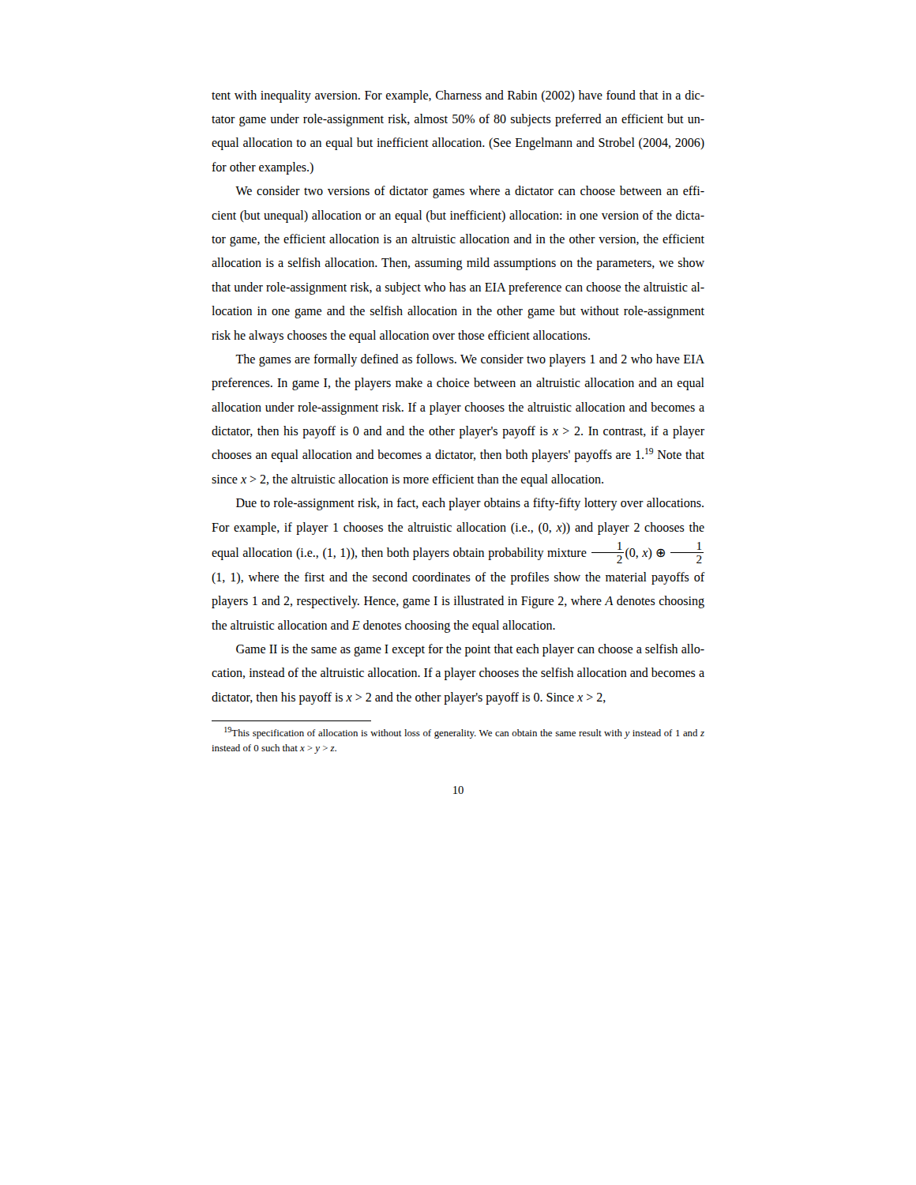tent with inequality aversion. For example, Charness and Rabin (2002) have found that in a dictator game under role-assignment risk, almost 50% of 80 subjects preferred an efficient but unequal allocation to an equal but inefficient allocation. (See Engelmann and Strobel (2004, 2006) for other examples.)
We consider two versions of dictator games where a dictator can choose between an efficient (but unequal) allocation or an equal (but inefficient) allocation: in one version of the dictator game, the efficient allocation is an altruistic allocation and in the other version, the efficient allocation is a selfish allocation. Then, assuming mild assumptions on the parameters, we show that under role-assignment risk, a subject who has an EIA preference can choose the altruistic allocation in one game and the selfish allocation in the other game but without role-assignment risk he always chooses the equal allocation over those efficient allocations.
The games are formally defined as follows. We consider two players 1 and 2 who have EIA preferences. In game I, the players make a choice between an altruistic allocation and an equal allocation under role-assignment risk. If a player chooses the altruistic allocation and becomes a dictator, then his payoff is 0 and and the other player's payoff is x > 2. In contrast, if a player chooses an equal allocation and becomes a dictator, then both players' payoffs are 1.19 Note that since x > 2, the altruistic allocation is more efficient than the equal allocation.
Due to role-assignment risk, in fact, each player obtains a fifty-fifty lottery over allocations. For example, if player 1 chooses the altruistic allocation (i.e., (0, x)) and player 2 chooses the equal allocation (i.e., (1, 1)), then both players obtain probability mixture 12(0, x) ⊕ 12(1, 1), where the first and the second coordinates of the profiles show the material payoffs of players 1 and 2, respectively. Hence, game I is illustrated in Figure 2, where A denotes choosing the altruistic allocation and E denotes choosing the equal allocation.
Game II is the same as game I except for the point that each player can choose a selfish allocation, instead of the altruistic allocation. If a player chooses the selfish allocation and becomes a dictator, then his payoff is x > 2 and the other player's payoff is 0. Since x > 2,
19This specification of allocation is without loss of generality. We can obtain the same result with y instead of 1 and z instead of 0 such that x > y > z.
10